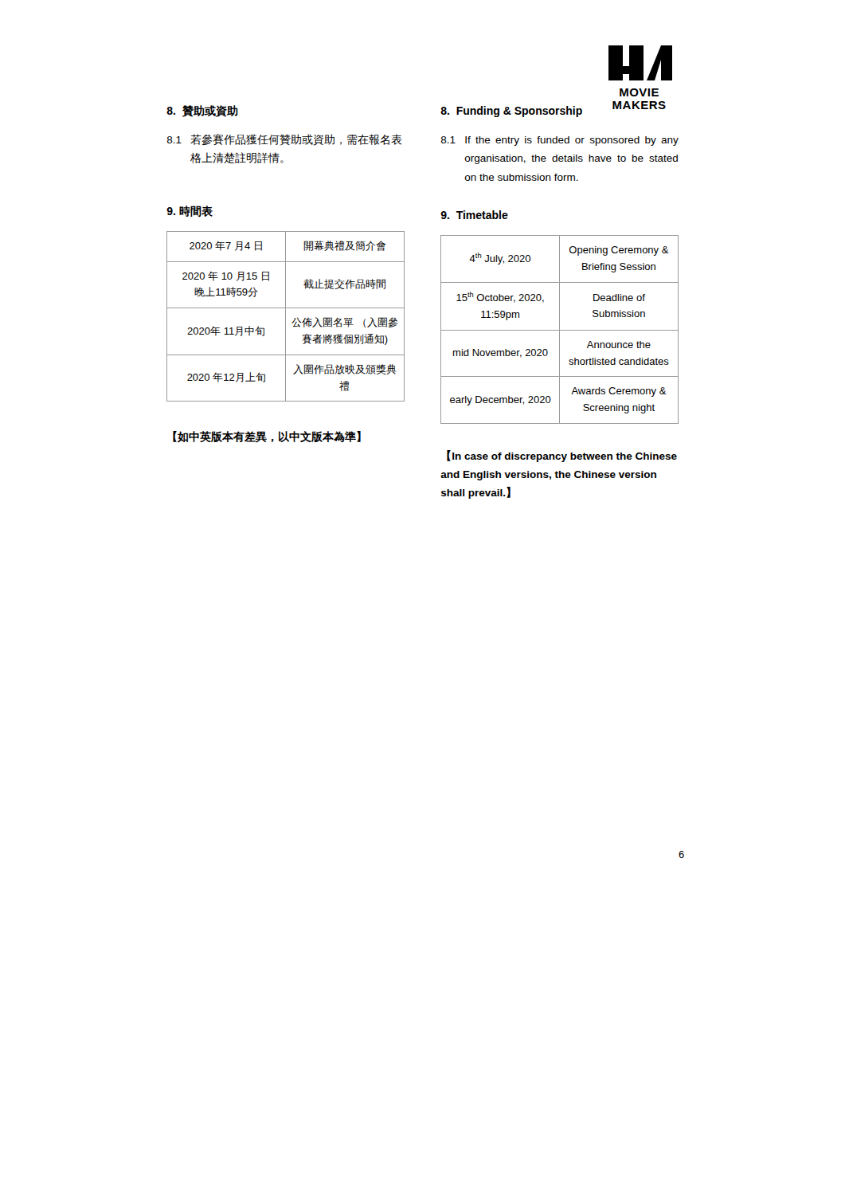MOVIE
MAKERS
8. 贊助或資助
8.1
若參賽作品獲任何贊助或資助，需在報名表格上清楚註明詳情。
9. 時間表
| 2020 年7 月4 日 | 開幕典禮及簡介會 |
| 2020 年 10 月15 日 晚上11時59分 | 截止提交作品時間 |
| 2020年 11月中旬 | 公佈入圍名單 （入圍參賽者將獲個別通知) |
| 2020 年12月上旬 | 入圍作品放映及頒獎典禮 |
【如中英版本有差異，以中文版本為準】
8. Funding & Sponsorship
8.1
If the entry is funded or sponsored by any organisation, the details have to be stated on the submission form.
9. Timetable
| 4 th July, 2020 | Opening Ceremony & Briefing Session |
| 15 th October, 2020, 11:59pm | Deadline of Submission |
| mid November, 2020 | Announce the shortlisted candidates |
| early December, 2020 | Awards Ceremony & Screening night |
【In case of discrepancy between the Chinese and English versions, the Chinese version shall prevail.】
6